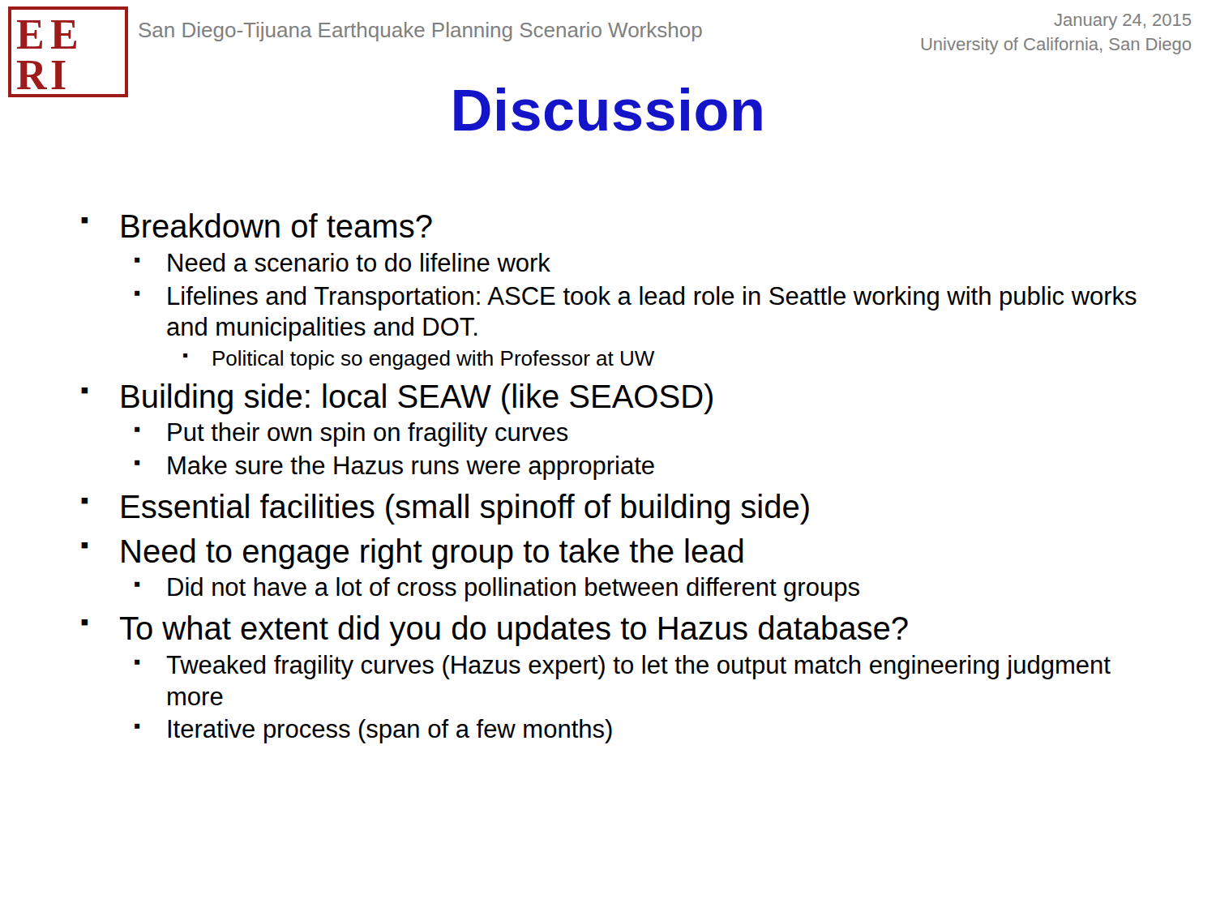E E R I
San Diego-Tijuana Earthquake Planning Scenario Workshop
January 24, 2015
University of California, San Diego
Discussion
Breakdown of teams?
Need a scenario to do lifeline work
Lifelines and Transportation: ASCE took a lead role in Seattle working with public works and municipalities and DOT.
Political topic so engaged with Professor at UW
Building side: local SEAW (like SEAOSD)
Put their own spin on fragility curves
Make sure the Hazus runs were appropriate
Essential facilities (small spinoff of building side)
Need to engage right group to take the lead
Did not have a lot of cross pollination between different groups
To what extent did you do updates to Hazus database?
Tweaked fragility curves (Hazus expert) to let the output match engineering judgment more
Iterative process (span of a few months)